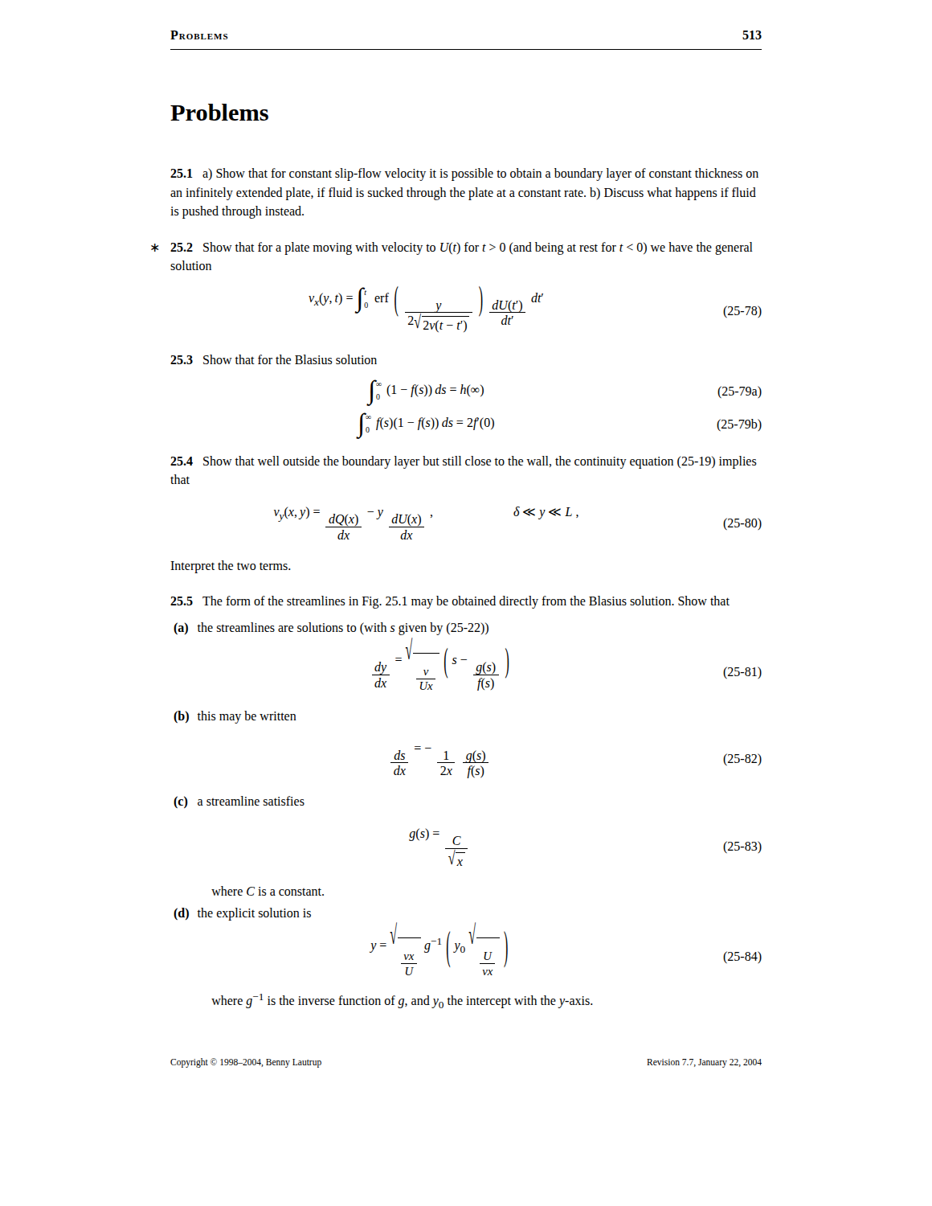Problems 513
Problems
25.1 a) Show that for constant slip-flow velocity it is possible to obtain a boundary layer of constant thickness on an infinitely extended plate, if fluid is sucked through the plate at a constant rate. b) Discuss what happens if fluid is pushed through instead.
∗
25.2 Show that for a plate moving with velocity to U(t) for t > 0 (and being at rest for t < 0) we have the general solution
vx(y, t) = ∫t 0 erf ( y 2√2ν(t − t′) ) dU(t′) dt′ dt′
(25-78)
25.3 Show that for the Blasius solution
∫∞0 (1 − f(s)) ds = h(∞)
(25-79a)
∫∞0 f(s)(1 − f(s)) ds = 2f′(0)
(25-79b)
25.4 Show that well outside the boundary layer but still close to the wall, the continuity equation (25-19) implies that
vy(x, y) = dQ(x) dx − y dU(x) dx , δ ≪ y ≪ L ,
(25-80)
Interpret the two terms.
25.5 The form of the streamlines in Fig. 25.1 may be obtained directly from the Blasius solution. Show that
(a) the streamlines are solutions to (with s given by (25-22))
dy dx = √νUx ( s − g(s) f(s) )
(25-81)
(b) this may be written
ds dx = − 1 2x g(s) f(s)
(25-82)
(c) a streamline satisfies
g(s) = C √x
(25-83)
where C is a constant.
(d) the explicit solution is
y = √νx U g−1 ( y0 √Uνx )
(25-84)
where g−1 is the inverse function of g, and y0 the intercept with the y-axis.
Copyright © 1998–2004, Benny Lautrup Revision 7.7, January 22, 2004